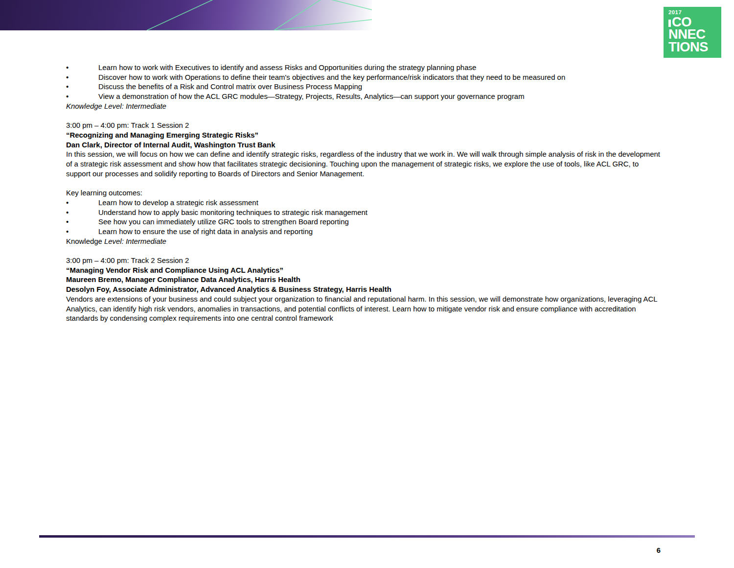2017
CO
NNEC
TIONS
•
Learn how to work with Executives to identify and assess Risks and Opportunities during the strategy planning phase
•
Discover how to work with Operations to define their team's objectives and the key performance/risk indicators that they need to be measured on
•
Discuss the benefits of a Risk and Control matrix over Business Process Mapping
•
View a demonstration of how the ACL GRC modules—Strategy, Projects, Results, Analytics—can support your governance program
Knowledge Level: Intermediate
3:00 pm – 4:00 pm: Track 1 Session 2
“Recognizing and Managing Emerging Strategic Risks”
Dan Clark, Director of Internal Audit, Washington Trust Bank
In this session, we will focus on how we can define and identify strategic risks, regardless of the industry that we work in. We will walk through simple analysis of risk in the development of a strategic risk assessment and show how that facilitates strategic decisioning. Touching upon the management of strategic risks, we explore the use of tools, like ACL GRC, to support our processes and solidify reporting to Boards of Directors and Senior Management.
Key learning outcomes:
•
Learn how to develop a strategic risk assessment
•
Understand how to apply basic monitoring techniques to strategic risk management
•
See how you can immediately utilize GRC tools to strengthen Board reporting
•
Learn how to ensure the use of right data in analysis and reporting
Knowledge Level: Intermediate
3:00 pm – 4:00 pm: Track 2 Session 2
“Managing Vendor Risk and Compliance Using ACL Analytics”
Maureen Bremo, Manager Compliance Data Analytics, Harris Health
Desolyn Foy, Associate Administrator, Advanced Analytics & Business Strategy, Harris Health
Vendors are extensions of your business and could subject your organization to financial and reputational harm. In this session, we will demonstrate how organizations, leveraging ACL Analytics, can identify high risk vendors, anomalies in transactions, and potential conflicts of interest. Learn how to mitigate vendor risk and ensure compliance with accreditation standards by condensing complex requirements into one central control framework
6